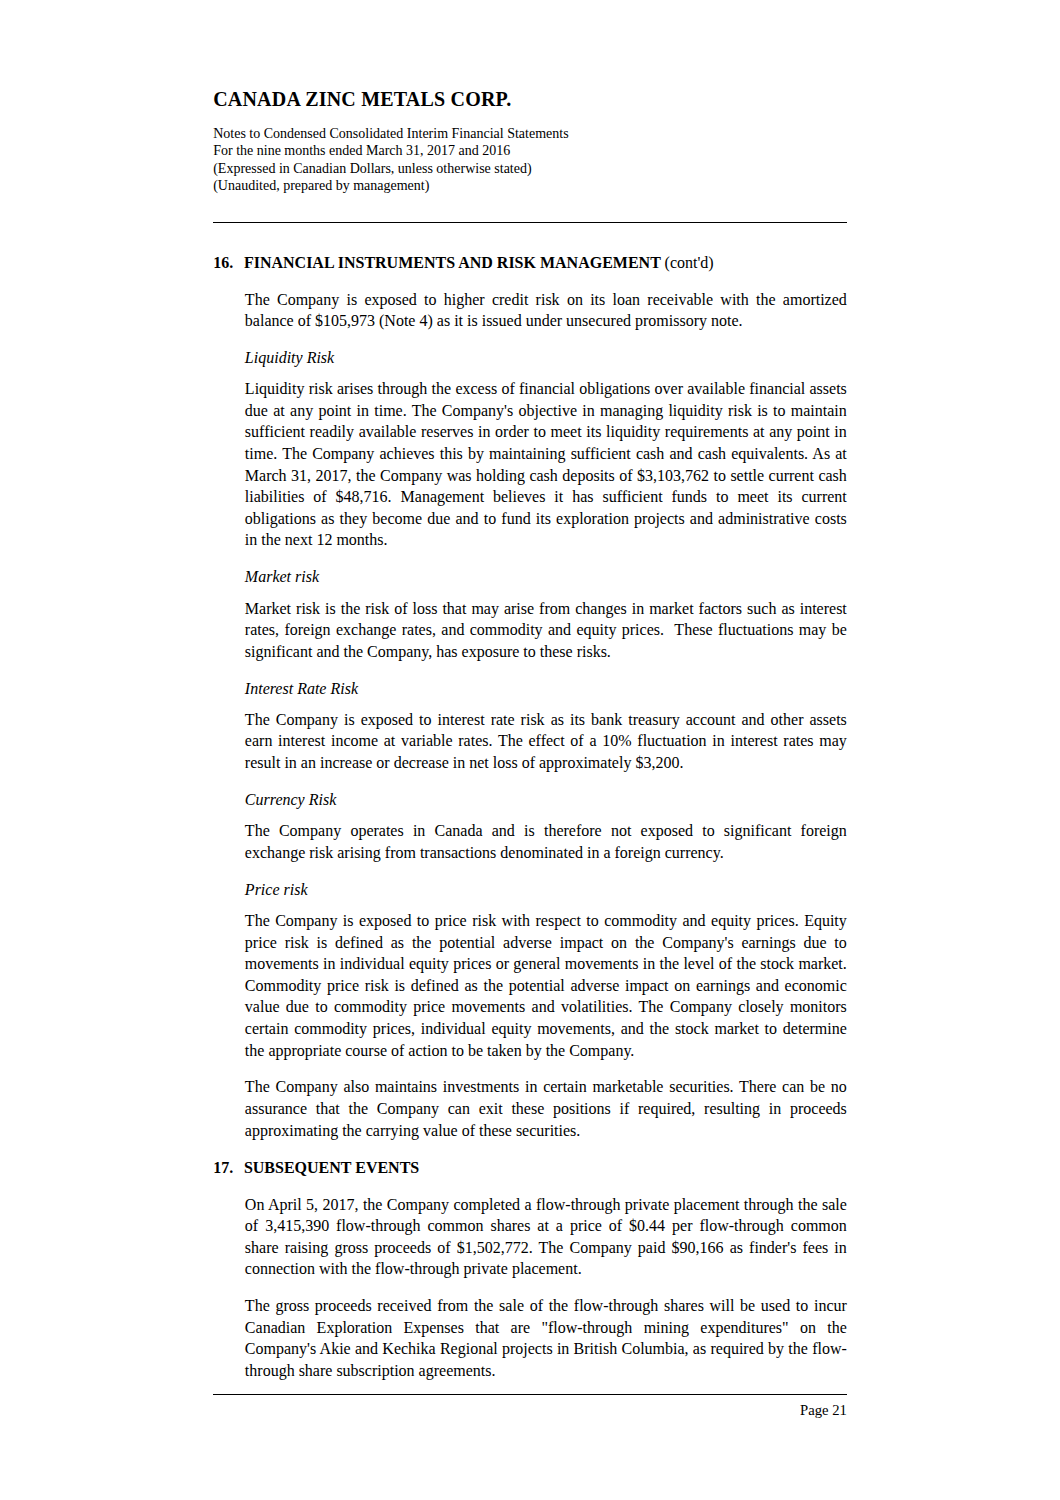CANADA ZINC METALS CORP.
Notes to Condensed Consolidated Interim Financial Statements
For the nine months ended March 31, 2017 and 2016
(Expressed in Canadian Dollars, unless otherwise stated)
(Unaudited, prepared by management)
16. FINANCIAL INSTRUMENTS AND RISK MANAGEMENT (cont'd)
The Company is exposed to higher credit risk on its loan receivable with the amortized balance of $105,973 (Note 4) as it is issued under unsecured promissory note.
Liquidity Risk
Liquidity risk arises through the excess of financial obligations over available financial assets due at any point in time. The Company's objective in managing liquidity risk is to maintain sufficient readily available reserves in order to meet its liquidity requirements at any point in time. The Company achieves this by maintaining sufficient cash and cash equivalents. As at March 31, 2017, the Company was holding cash deposits of $3,103,762 to settle current cash liabilities of $48,716. Management believes it has sufficient funds to meet its current obligations as they become due and to fund its exploration projects and administrative costs in the next 12 months.
Market risk
Market risk is the risk of loss that may arise from changes in market factors such as interest rates, foreign exchange rates, and commodity and equity prices. These fluctuations may be significant and the Company, has exposure to these risks.
Interest Rate Risk
The Company is exposed to interest rate risk as its bank treasury account and other assets earn interest income at variable rates. The effect of a 10% fluctuation in interest rates may result in an increase or decrease in net loss of approximately $3,200.
Currency Risk
The Company operates in Canada and is therefore not exposed to significant foreign exchange risk arising from transactions denominated in a foreign currency.
Price risk
The Company is exposed to price risk with respect to commodity and equity prices. Equity price risk is defined as the potential adverse impact on the Company's earnings due to movements in individual equity prices or general movements in the level of the stock market. Commodity price risk is defined as the potential adverse impact on earnings and economic value due to commodity price movements and volatilities. The Company closely monitors certain commodity prices, individual equity movements, and the stock market to determine the appropriate course of action to be taken by the Company.
The Company also maintains investments in certain marketable securities. There can be no assurance that the Company can exit these positions if required, resulting in proceeds approximating the carrying value of these securities.
17. SUBSEQUENT EVENTS
On April 5, 2017, the Company completed a flow-through private placement through the sale of 3,415,390 flow-through common shares at a price of $0.44 per flow-through common share raising gross proceeds of $1,502,772. The Company paid $90,166 as finder's fees in connection with the flow-through private placement.
The gross proceeds received from the sale of the flow-through shares will be used to incur Canadian Exploration Expenses that are "flow-through mining expenditures" on the Company's Akie and Kechika Regional projects in British Columbia, as required by the flow-through share subscription agreements.
Page 21